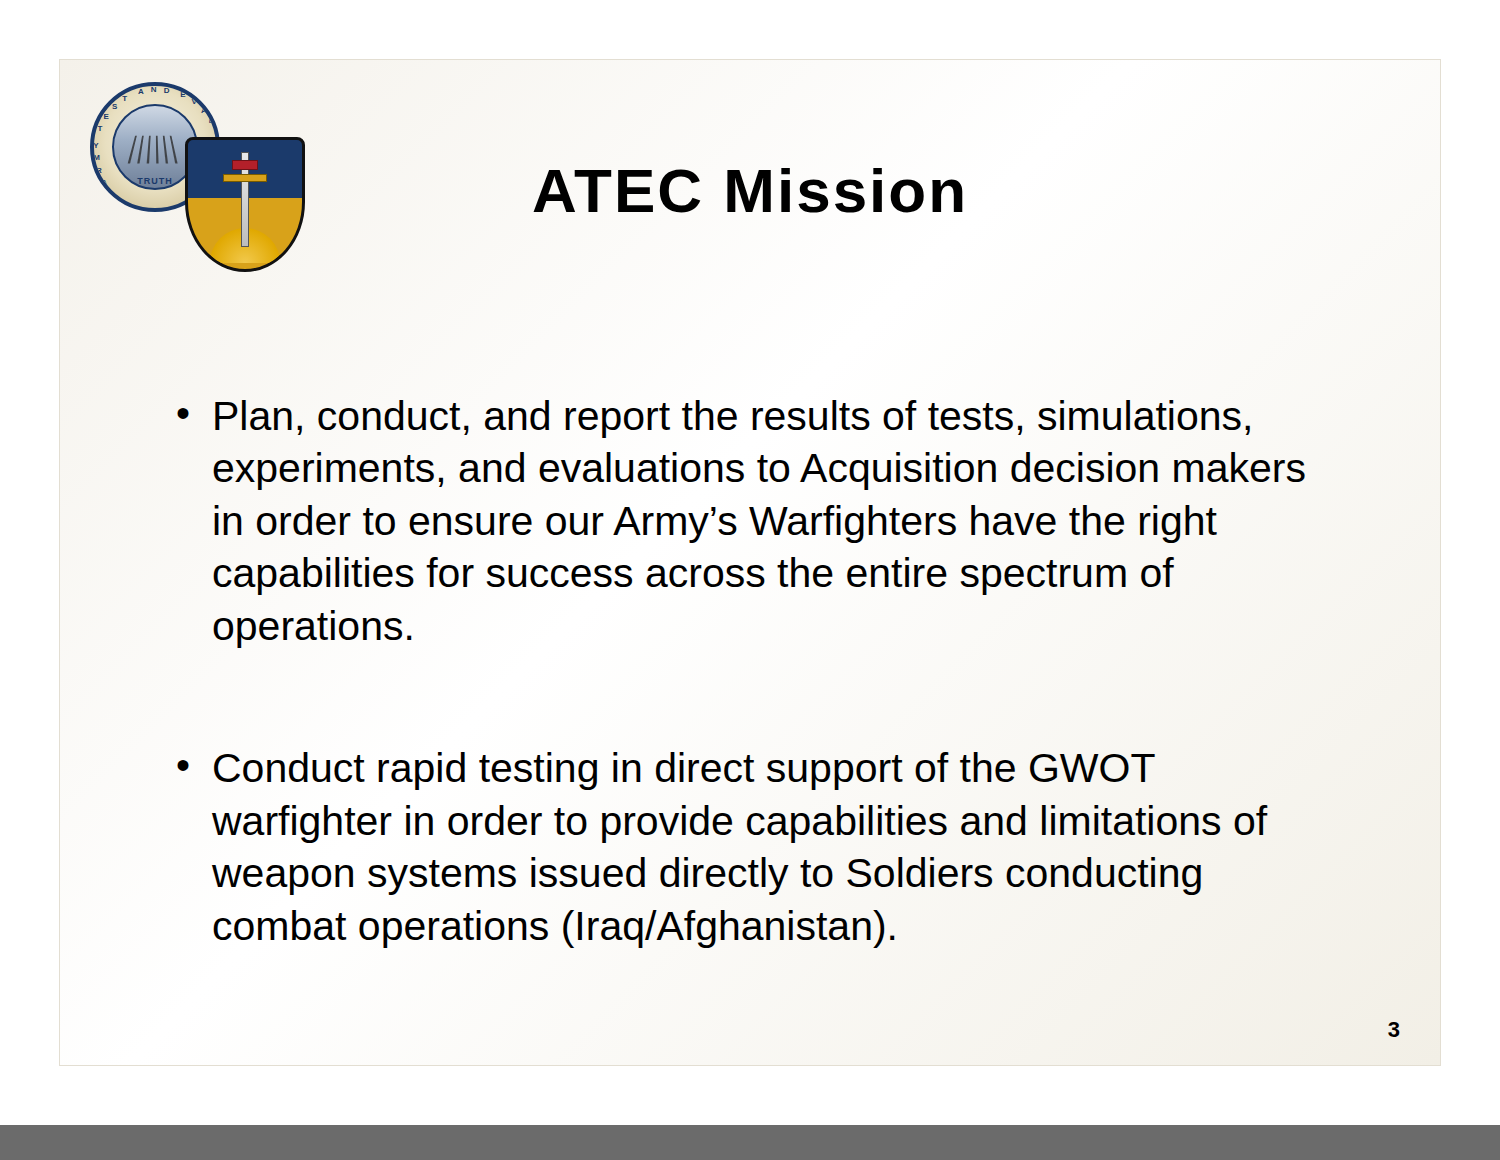A R M Y T E S T A N D E V A L U A T I O N
TRUTH
ATEC Mission
Plan, conduct, and report the results of tests, simulations, experiments, and evaluations to Acquisition decision makers in order to ensure our Army’s Warfighters have the right capabilities for success across the entire spectrum of operations.
Conduct rapid testing in direct support of the GWOT warfighter in order to provide capabilities and limitations of weapon systems issued directly to Soldiers conducting combat operations (Iraq/Afghanistan).
3